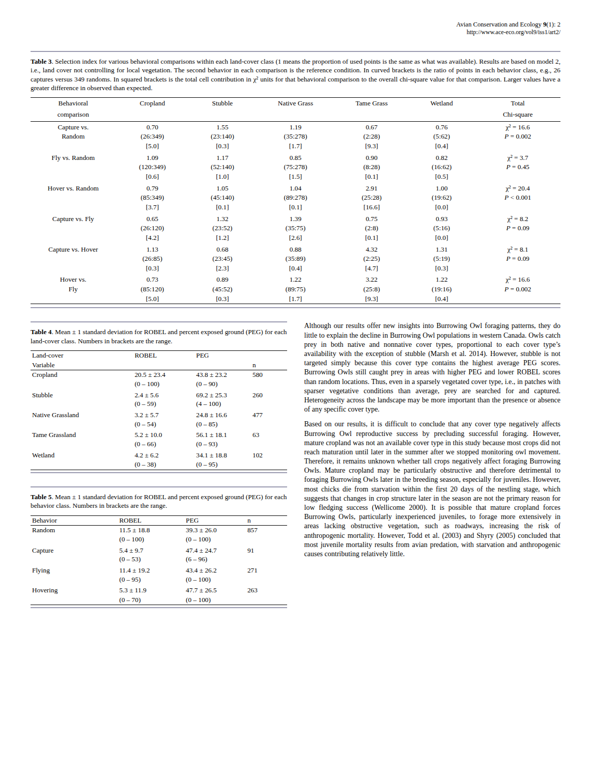Avian Conservation and Ecology 9(1): 2
http://www.ace-eco.org/vol9/iss1/art2/
Table 3. Selection index for various behavioral comparisons within each land-cover class (1 means the proportion of used points is the same as what was available). Results are based on model 2, i.e., land cover not controlling for local vegetation. The second behavior in each comparison is the reference condition. In curved brackets is the ratio of points in each behavior class, e.g., 26 captures versus 349 randoms. In squared brackets is the total cell contribution in χ² units for that behavioral comparison to the overall chi-square value for that comparison. Larger values have a greater difference in observed than expected.
| Behavioral | Cropland | Stubble | Native Grass | Tame Grass | Wetland | Total |
| --- | --- | --- | --- | --- | --- | --- |
| comparison | | | | | | Chi-square |
| Capture vs. | 0.70 | 1.55 | 1.19 | 0.67 | 0.76 | χ² = 16.6 |
| Random | (26:349) | (23:140) | (35:278) | (2:28) | (5:62) | P = 0.002 |
| | [5.0] | [0.3] | [1.7] | [9.3] | [0.4] | |
| Fly vs. Random | 1.09 | 1.17 | 0.85 | 0.90 | 0.82 | χ² = 3.7 |
| | (120:349) | (52:140) | (75:278) | (8:28) | (16:62) | P = 0.45 |
| | [0.6] | [1.0] | [1.5] | [0.1] | [0.5] | |
| Hover vs. Random | 0.79 | 1.05 | 1.04 | 2.91 | 1.00 | χ² = 20.4 |
| | (85:349) | (45:140) | (89:278) | (25:28) | (19:62) | P < 0.001 |
| | [3.7] | [0.1] | [0.1] | [16.6] | [0.0] | |
| Capture vs. Fly | 0.65 | 1.32 | 1.39 | 0.75 | 0.93 | χ² = 8.2 |
| | (26:120) | (23:52) | (35:75) | (2:8) | (5:16) | P = 0.09 |
| | [4.2] | [1.2] | [2.6] | [0.1] | [0.0] | |
| Capture vs. Hover | 1.13 | 0.68 | 0.88 | 4.32 | 1.31 | χ² = 8.1 |
| | (26:85) | (23:45) | (35:89) | (2:25) | (5:19) | P = 0.09 |
| | [0.3] | [2.3] | [0.4] | [4.7] | [0.3] | |
| Hover vs. | 0.73 | 0.89 | 1.22 | 3.22 | 1.22 | χ² = 16.6 |
| Fly | (85:120) | (45:52) | (89:75) | (25:8) | (19:16) | P = 0.002 |
| | [5.0] | [0.3] | [1.7] | [9.3] | [0.4] | |
Table 4. Mean ± 1 standard deviation for ROBEL and percent exposed ground (PEG) for each land-cover class. Numbers in brackets are the range.
| Land-cover | ROBEL | PEG | |
| --- | --- | --- | --- |
| Variable | | | n |
| Cropland | 20.5 ± 23.4 | 43.8 ± 23.2 | 580 |
| | (0 – 100) | (0 – 90) | |
| Stubble | 2.4 ± 5.6 | 69.2 ± 25.3 | 260 |
| | (0 – 59) | (4 – 100) | |
| Native Grassland | 3.2 ± 5.7 | 24.8 ± 16.6 | 477 |
| | (0 – 54) | (0 – 85) | |
| Tame Grassland | 5.2 ± 10.0 | 56.1 ± 18.1 | 63 |
| | (0 – 66) | (0 – 93) | |
| Wetland | 4.2 ± 6.2 | 34.1 ± 18.8 | 102 |
| | (0 – 38) | (0 – 95) | |
Table 5. Mean ± 1 standard deviation for ROBEL and percent exposed ground (PEG) for each behavior class. Numbers in brackets are the range.
| Behavior | ROBEL | PEG | n |
| --- | --- | --- | --- |
| Random | 11.5 ± 18.8 | 39.3 ± 26.0 | 857 |
| | (0 – 100) | (0 – 100) | |
| Capture | 5.4 ± 9.7 | 47.4 ± 24.7 | 91 |
| | (0 – 53) | (6 – 96) | |
| Flying | 11.4 ± 19.2 | 43.4 ± 26.2 | 271 |
| | (0 – 95) | (0 – 100) | |
| Hovering | 5.3 ± 11.9 | 47.7 ± 26.5 | 263 |
| | (0 – 70) | (0 – 100) | |
Although our results offer new insights into Burrowing Owl foraging patterns, they do little to explain the decline in Burrowing Owl populations in western Canada. Owls catch prey in both native and nonnative cover types, proportional to each cover type’s availability with the exception of stubble (Marsh et al. 2014). However, stubble is not targeted simply because this cover type contains the highest average PEG scores. Burrowing Owls still caught prey in areas with higher PEG and lower ROBEL scores than random locations. Thus, even in a sparsely vegetated cover type, i.e., in patches with sparser vegetative conditions than average, prey are searched for and captured. Heterogeneity across the landscape may be more important than the presence or absence of any specific cover type.
Based on our results, it is difficult to conclude that any cover type negatively affects Burrowing Owl reproductive success by precluding successful foraging. However, mature cropland was not an available cover type in this study because most crops did not reach maturation until later in the summer after we stopped monitoring owl movement. Therefore, it remains unknown whether tall crops negatively affect foraging Burrowing Owls. Mature cropland may be particularly obstructive and therefore detrimental to foraging Burrowing Owls later in the breeding season, especially for juveniles. However, most chicks die from starvation within the first 20 days of the nestling stage, which suggests that changes in crop structure later in the season are not the primary reason for low fledging success (Wellicome 2000). It is possible that mature cropland forces Burrowing Owls, particularly inexperienced juveniles, to forage more extensively in areas lacking obstructive vegetation, such as roadways, increasing the risk of anthropogenic mortality. However, Todd et al. (2003) and Shyry (2005) concluded that most juvenile mortality results from avian predation, with starvation and anthropogenic causes contributing relatively little.